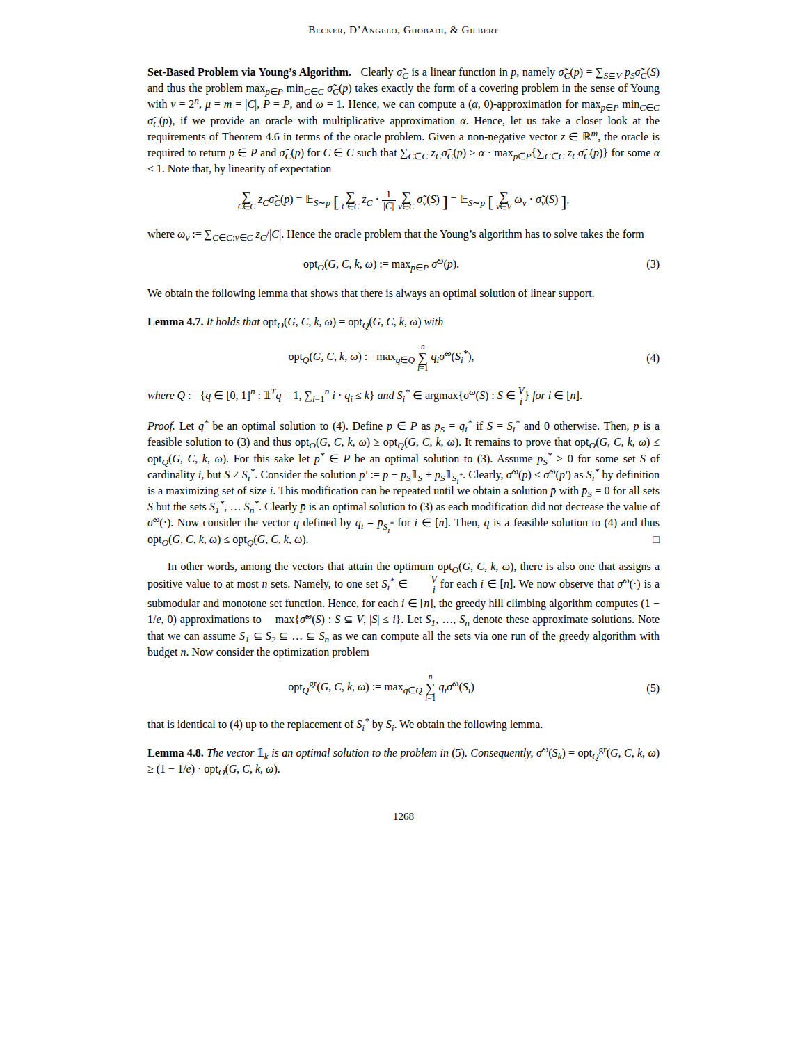Becker, D’Angelo, Ghobadi, & Gilbert
Set-Based Problem via Young’s Algorithm. Clearly σ̃C is a linear function in p, namely σ̃C(p) = ∑S⊆V pSσ̃C(S) and thus the problem maxp∈P minC∈C σ̃C(p) takes exactly the form of a covering problem in the sense of Young with ν = 2n, μ = m = |C|, P = P, and ω = 1. Hence, we can compute a (α, 0)-approximation for maxp∈P minC∈C σ̃C(p), if we provide an oracle with multiplicative approximation α. Hence, let us take a closer look at the requirements of Theorem 4.6 in terms of the oracle problem. Given a non-negative vector z ∈ ℝm, the oracle is required to return p ∈ P and σ̃C(p) for C ∈ C such that ∑C∈C zCσ̃C(p) ≥ α · maxp∈P{∑C∈C zCσ̃C(p)} for some α ≤ 1. Note that, by linearity of expectation
∑C∈C zCσ̃C(p) = 𝔼S∼p [ ∑C∈C zC · 1|C| ∑v∈C σ̃v(S) ] = 𝔼S∼p [ ∑v∈V ωv · σ̃v(S) ],
where ωv := ∑C∈C:v∈C zC/|C|. Hence the oracle problem that the Young’s algorithm has to solve takes the form
optO(G, C, k, ω) := maxp∈P σ̃ω(p). (3)
We obtain the following lemma that shows that there is always an optimal solution of linear support.
Lemma 4.7. It holds that optO(G, C, k, ω) = optQ(G, C, k, ω) with
optQ(G, C, k, ω) := maxq∈Q n∑i=1 qiσ̃ω(Si*), (4)
where Q := {q ∈ [0, 1]n : 𝟙Tq = 1, ∑i=1n i · qi ≤ k} and Si* ∈ argmax{σω(S) : S ∈ Vi} for i ∈ [n].
Proof. Let q* be an optimal solution to (4). Define p ∈ P as pS = qi* if S = Si* and 0 otherwise. Then, p is a feasible solution to (3) and thus optO(G, C, k, ω) ≥ optQ(G, C, k, ω). It remains to prove that optO(G, C, k, ω) ≤ optQ(G, C, k, ω). For this sake let p* ∈ P be an optimal solution to (3). Assume pS* > 0 for some set S of cardinality i, but S ≠ Si*. Consider the solution p′ := p − pS 𝟙S + pS 𝟙Si*. Clearly, σ̃ω(p) ≤ σ̃ω(p′) as Si* by definition is a maximizing set of size i. This modification can be repeated until we obtain a solution p̄ with p̄S = 0 for all sets S but the sets S1*, … Sn*. Clearly p̄ is an optimal solution to (3) as each modification did not decrease the value of σ̃ω(·). Now consider the vector q defined by qi = p̄Si* for i ∈ [n]. Then, q is a feasible solution to (4) and thus optO(G, C, k, ω) ≤ optQ(G, C, k, ω). □
In other words, among the vectors that attain the optimum optO(G, C, k, ω), there is also one that assigns a positive value to at most n sets. Namely, to one set Si* ∈ Vi for each i ∈ [n]. We now observe that σ̃ω(·) is a submodular and monotone set function. Hence, for each i ∈ [n], the greedy hill climbing algorithm computes (1 − 1/e, 0) approximations to max{σ̃ω(S) : S ⊆ V, |S| ≤ i}. Let S1, …, Sn denote these approximate solutions. Note that we can assume S1 ⊆ S2 ⊆ … ⊆ Sn as we can compute all the sets via one run of the greedy algorithm with budget n. Now consider the optimization problem
optQgr(G, C, k, ω) := maxq∈Q n∑i=1 qiσ̃ω(Si) (5)
that is identical to (4) up to the replacement of Si* by Si. We obtain the following lemma.
Lemma 4.8. The vector 𝟙k is an optimal solution to the problem in (5). Consequently, σ̃ω(Sk) = optQgr(G, C, k, ω) ≥ (1 − 1/e) · optO(G, C, k, ω).
1268